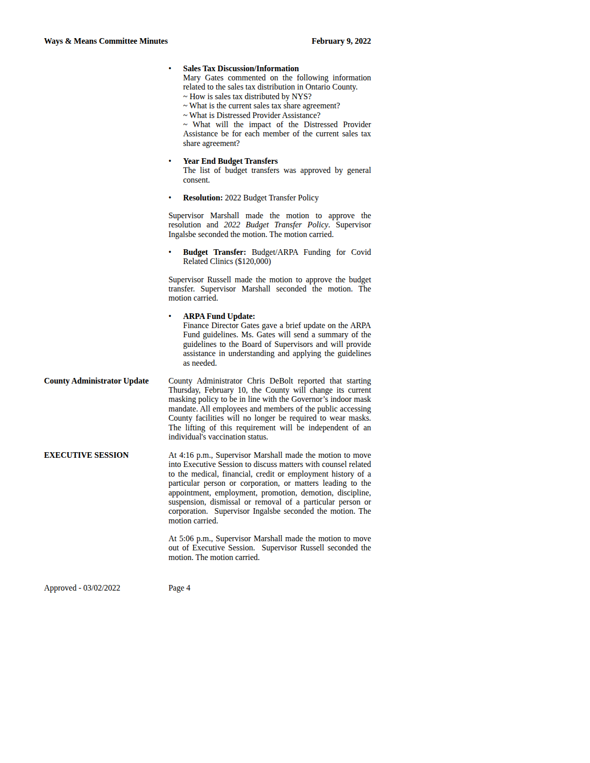Ways & Means Committee Minutes
February 9, 2022
•
Sales Tax Discussion/Information
Mary Gates commented on the following information related to the sales tax distribution in Ontario County.
~ How is sales tax distributed by NYS?
~ What is the current sales tax share agreement?
~ What is Distressed Provider Assistance?
~ What will the impact of the Distressed Provider Assistance be for each member of the current sales tax share agreement?
•
Year End Budget Transfers
The list of budget transfers was approved by general consent.
•
Resolution: 2022 Budget Transfer Policy
Supervisor Marshall made the motion to approve the resolution and 2022 Budget Transfer Policy. Supervisor Ingalsbe seconded the motion. The motion carried.
•
Budget Transfer: Budget/ARPA Funding for Covid Related Clinics ($120,000)
Supervisor Russell made the motion to approve the budget transfer. Supervisor Marshall seconded the motion. The motion carried.
•
ARPA Fund Update:
Finance Director Gates gave a brief update on the ARPA Fund guidelines. Ms. Gates will send a summary of the guidelines to the Board of Supervisors and will provide assistance in understanding and applying the guidelines as needed.
County Administrator Update
County Administrator Chris DeBolt reported that starting Thursday, February 10, the County will change its current masking policy to be in line with the Governor’s indoor mask mandate. All employees and members of the public accessing County facilities will no longer be required to wear masks. The lifting of this requirement will be independent of an individual's vaccination status.
EXECUTIVE SESSION
At 4:16 p.m., Supervisor Marshall made the motion to move into Executive Session to discuss matters with counsel related to the medical, financial, credit or employment history of a particular person or corporation, or matters leading to the appointment, employment, promotion, demotion, discipline, suspension, dismissal or removal of a particular person or corporation. Supervisor Ingalsbe seconded the motion. The motion carried.
At 5:06 p.m., Supervisor Marshall made the motion to move out of Executive Session. Supervisor Russell seconded the motion. The motion carried.
Approved - 03/02/2022
Page 4